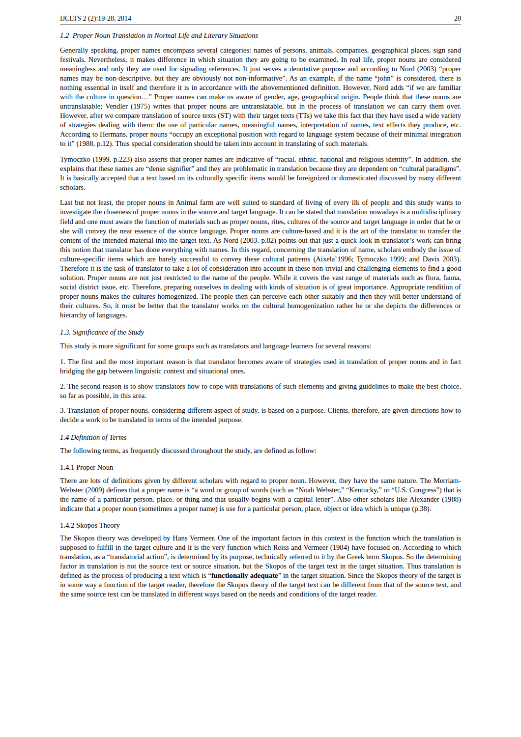IJCLTS 2 (2):19-28, 2014 20
1.2 Proper Noun Translation in Normal Life and Literary Situations
Generally speaking, proper names encompass several categories: names of persons, animals, companies, geographical places, sign sand festivals. Nevertheless, it makes difference in which situation they are going to be examined. In real life, proper nouns are considered meaningless and only they are used for signaling references. It just serves a denotative purpose and according to Nord (2003) “proper names may be non-descriptive, but they are obviously not non-informative”. As an example, if the name “john” is considered, there is nothing essential in itself and therefore it is in accordance with the abovementioned definition. However, Nord adds “if we are familiar with the culture in question…” Proper names can make us aware of gender, age, geographical origin. People think that these nouns are untranslatable; Vendler (1975) writes that proper nouns are untranslatable, but in the process of translation we can carry them over. However, after we compare translation of source texts (ST) with their target texts (TTs) we take this fact that they have used a wide variety of strategies dealing with them: the use of particular names, meaningful names, interpretation of names, text effects they produce, etc. According to Hermans, proper nouns “occupy an exceptional position with regard to language system because of their minimal integration to it” (1988, p.12). Thus special consideration should be taken into account in translating of such materials.
Tymoczko (1999, p.223) also asserts that proper names are indicative of “racial, ethnic, national and religious identity”. In addition, she explains that these names are “dense signifier” and they are problematic in translation because they are dependent on “cultural paradigms”. It is basically accepted that a text based on its culturally specific items would be foreignized or domesticated discussed by many different scholars.
Last but not least, the proper nouns in Animal farm are well suited to standard of living of every ilk of people and this study wants to investigate the closeness of proper nouns in the source and target language. It can be stated that translation nowadays is a multidisciplinary field and one must aware the function of materials such as proper nouns, rites, cultures of the source and target language in order that he or she will convey the near essence of the source language. Proper nouns are culture-based and it is the art of the translator to transfer the content of the intended material into the target text. As Nord (2003, p.82) points out that just a quick look in translator’s work can bring this notion that translator has done everything with names. In this regard, concerning the translation of name, scholars embody the issue of culture-specific items which are barely successful to convey these cultural patterns (Aixela`1996; Tymoczko 1999; and Davis 2003). Therefore it is the task of translator to take a lot of consideration into account in these non-trivial and challenging elements to find a good solution. Proper nouns are not just restricted to the name of the people. While it covers the vast range of materials such as flora, fauna, social district issue, etc. Therefore, preparing ourselves in dealing with kinds of situation is of great importance. Appropriate rendition of proper nouns makes the cultures homogenized. The people then can perceive each other suitably and then they will better understand of their cultures. So, it must be better that the translator works on the cultural homogenization rather he or she depicts the differences or hierarchy of languages.
1.3. Significance of the Study
This study is more significant for some groups such as translators and language learners for several reasons:
1. The first and the most important reason is that translator becomes aware of strategies used in translation of proper nouns and in fact bridging the gap between linguistic context and situational ones.
2. The second reason is to show translators how to cope with translations of such elements and giving guidelines to make the best choice, so far as possible, in this area.
3. Translation of proper nouns, considering different aspect of study, is based on a purpose. Clients, therefore, are given directions how to decide a work to be translated in terms of the intended purpose.
1.4 Definition of Terms
The following terms, as frequently discussed throughout the study, are defined as follow:
1.4.1 Proper Noun
There are lots of definitions given by different scholars with regard to proper noun. However, they have the same nature. The Merriam-Webster (2009) defines that a proper name is “a word or group of words (such as “Noah Webster,” “Kentucky,” or “U.S. Congress”) that is the name of a particular person, place, or thing and that usually begins with a capital letter”. Also other scholars like Alexander (1988) indicate that a proper noun (sometimes a proper name) is use for a particular person, place, object or idea which is unique (p.38).
1.4.2 Skopos Theory
The Skopos theory was developed by Hans Vermeer. One of the important factors in this context is the function which the translation is supposed to fulfill in the target culture and it is the very function which Reiss and Vermeer (1984) have focused on. According to which translation, as a “translatorial action”, is determined by its purpose, technically referred to it by the Greek term Skopos. So the determining factor in translation is not the source text or source situation, but the Skopos of the target text in the target situation. Thus translation is defined as the process of producing a text which is “functionally adequate” in the target situation. Since the Skopos theory of the target is in some way a function of the target reader, therefore the Skopos theory of the target text can be different from that of the source text, and the same source text can be translated in different ways based on the needs and conditions of the target reader.